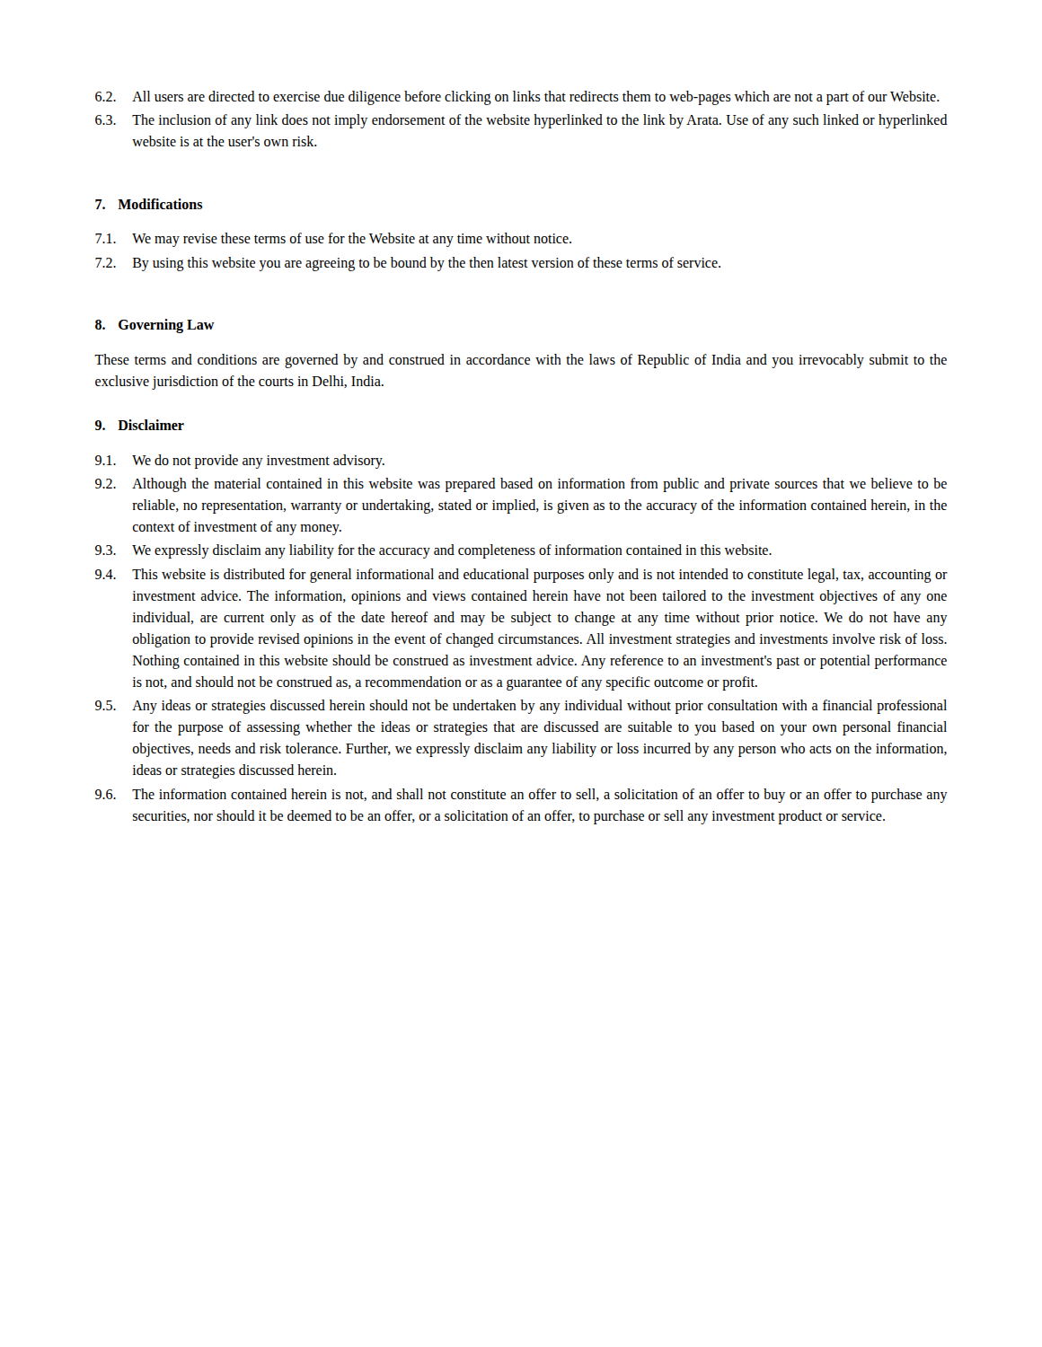6.2. All users are directed to exercise due diligence before clicking on links that redirects them to web-pages which are not a part of our Website.
6.3. The inclusion of any link does not imply endorsement of the website hyperlinked to the link by Arata. Use of any such linked or hyperlinked website is at the user's own risk.
7. Modifications
7.1. We may revise these terms of use for the Website at any time without notice.
7.2. By using this website you are agreeing to be bound by the then latest version of these terms of service.
8. Governing Law
These terms and conditions are governed by and construed in accordance with the laws of Republic of India and you irrevocably submit to the exclusive jurisdiction of the courts in Delhi, India.
9. Disclaimer
9.1. We do not provide any investment advisory.
9.2. Although the material contained in this website was prepared based on information from public and private sources that we believe to be reliable, no representation, warranty or undertaking, stated or implied, is given as to the accuracy of the information contained herein, in the context of investment of any money.
9.3. We expressly disclaim any liability for the accuracy and completeness of information contained in this website.
9.4. This website is distributed for general informational and educational purposes only and is not intended to constitute legal, tax, accounting or investment advice. The information, opinions and views contained herein have not been tailored to the investment objectives of any one individual, are current only as of the date hereof and may be subject to change at any time without prior notice. We do not have any obligation to provide revised opinions in the event of changed circumstances. All investment strategies and investments involve risk of loss. Nothing contained in this website should be construed as investment advice. Any reference to an investment's past or potential performance is not, and should not be construed as, a recommendation or as a guarantee of any specific outcome or profit.
9.5. Any ideas or strategies discussed herein should not be undertaken by any individual without prior consultation with a financial professional for the purpose of assessing whether the ideas or strategies that are discussed are suitable to you based on your own personal financial objectives, needs and risk tolerance. Further, we expressly disclaim any liability or loss incurred by any person who acts on the information, ideas or strategies discussed herein.
9.6. The information contained herein is not, and shall not constitute an offer to sell, a solicitation of an offer to buy or an offer to purchase any securities, nor should it be deemed to be an offer, or a solicitation of an offer, to purchase or sell any investment product or service.